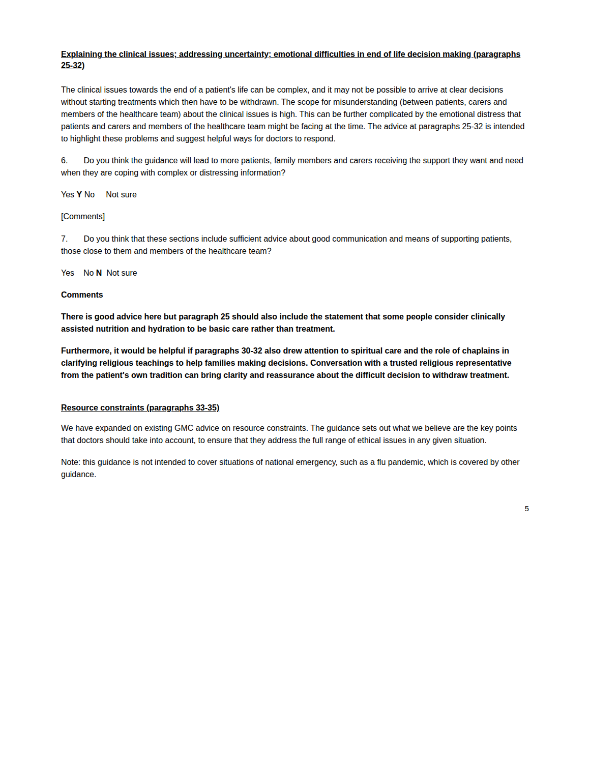Explaining the clinical issues; addressing uncertainty; emotional difficulties in end of life decision making (paragraphs 25-32)
The clinical issues towards the end of a patient's life can be complex, and it may not be possible to arrive at clear decisions without starting treatments which then have to be withdrawn. The scope for misunderstanding (between patients, carers and members of the healthcare team) about the clinical issues is high. This can be further complicated by the emotional distress that patients and carers and members of the healthcare team might be facing at the time. The advice at paragraphs 25-32 is intended to highlight these problems and suggest helpful ways for doctors to respond.
6. Do you think the guidance will lead to more patients, family members and carers receiving the support they want and need when they are coping with complex or distressing information?
Yes Y No Not sure
[Comments]
7. Do you think that these sections include sufficient advice about good communication and means of supporting patients, those close to them and members of the healthcare team?
Yes No N Not sure
Comments
There is good advice here but paragraph 25 should also include the statement that some people consider clinically assisted nutrition and hydration to be basic care rather than treatment.
Furthermore, it would be helpful if paragraphs 30-32 also drew attention to spiritual care and the role of chaplains in clarifying religious teachings to help families making decisions. Conversation with a trusted religious representative from the patient's own tradition can bring clarity and reassurance about the difficult decision to withdraw treatment.
Resource constraints (paragraphs 33-35)
We have expanded on existing GMC advice on resource constraints. The guidance sets out what we believe are the key points that doctors should take into account, to ensure that they address the full range of ethical issues in any given situation.
Note: this guidance is not intended to cover situations of national emergency, such as a flu pandemic, which is covered by other guidance.
5